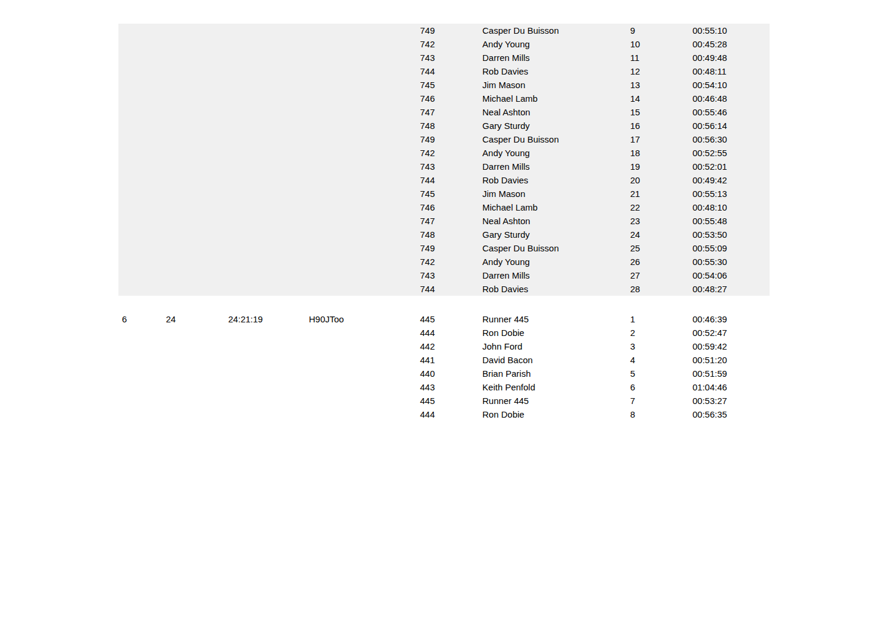| | | | | 749 | Casper Du Buisson | 9 | 00:55:10 |
| | | | | 742 | Andy Young | 10 | 00:45:28 |
| | | | | 743 | Darren Mills | 11 | 00:49:48 |
| | | | | 744 | Rob Davies | 12 | 00:48:11 |
| | | | | 745 | Jim Mason | 13 | 00:54:10 |
| | | | | 746 | Michael Lamb | 14 | 00:46:48 |
| | | | | 747 | Neal Ashton | 15 | 00:55:46 |
| | | | | 748 | Gary Sturdy | 16 | 00:56:14 |
| | | | | 749 | Casper Du Buisson | 17 | 00:56:30 |
| | | | | 742 | Andy Young | 18 | 00:52:55 |
| | | | | 743 | Darren Mills | 19 | 00:52:01 |
| | | | | 744 | Rob Davies | 20 | 00:49:42 |
| | | | | 745 | Jim Mason | 21 | 00:55:13 |
| | | | | 746 | Michael Lamb | 22 | 00:48:10 |
| | | | | 747 | Neal Ashton | 23 | 00:55:48 |
| | | | | 748 | Gary Sturdy | 24 | 00:53:50 |
| | | | | 749 | Casper Du Buisson | 25 | 00:55:09 |
| | | | | 742 | Andy Young | 26 | 00:55:30 |
| | | | | 743 | Darren Mills | 27 | 00:54:06 |
| | | | | 744 | Rob Davies | 28 | 00:48:27 |
| 6 | 24 | 24:21:19 | H90JToo | 445 | Runner 445 | 1 | 00:46:39 |
| | | | | 444 | Ron Dobie | 2 | 00:52:47 |
| | | | | 442 | John Ford | 3 | 00:59:42 |
| | | | | 441 | David Bacon | 4 | 00:51:20 |
| | | | | 440 | Brian Parish | 5 | 00:51:59 |
| | | | | 443 | Keith Penfold | 6 | 01:04:46 |
| | | | | 445 | Runner 445 | 7 | 00:53:27 |
| | | | | 444 | Ron Dobie | 8 | 00:56:35 |